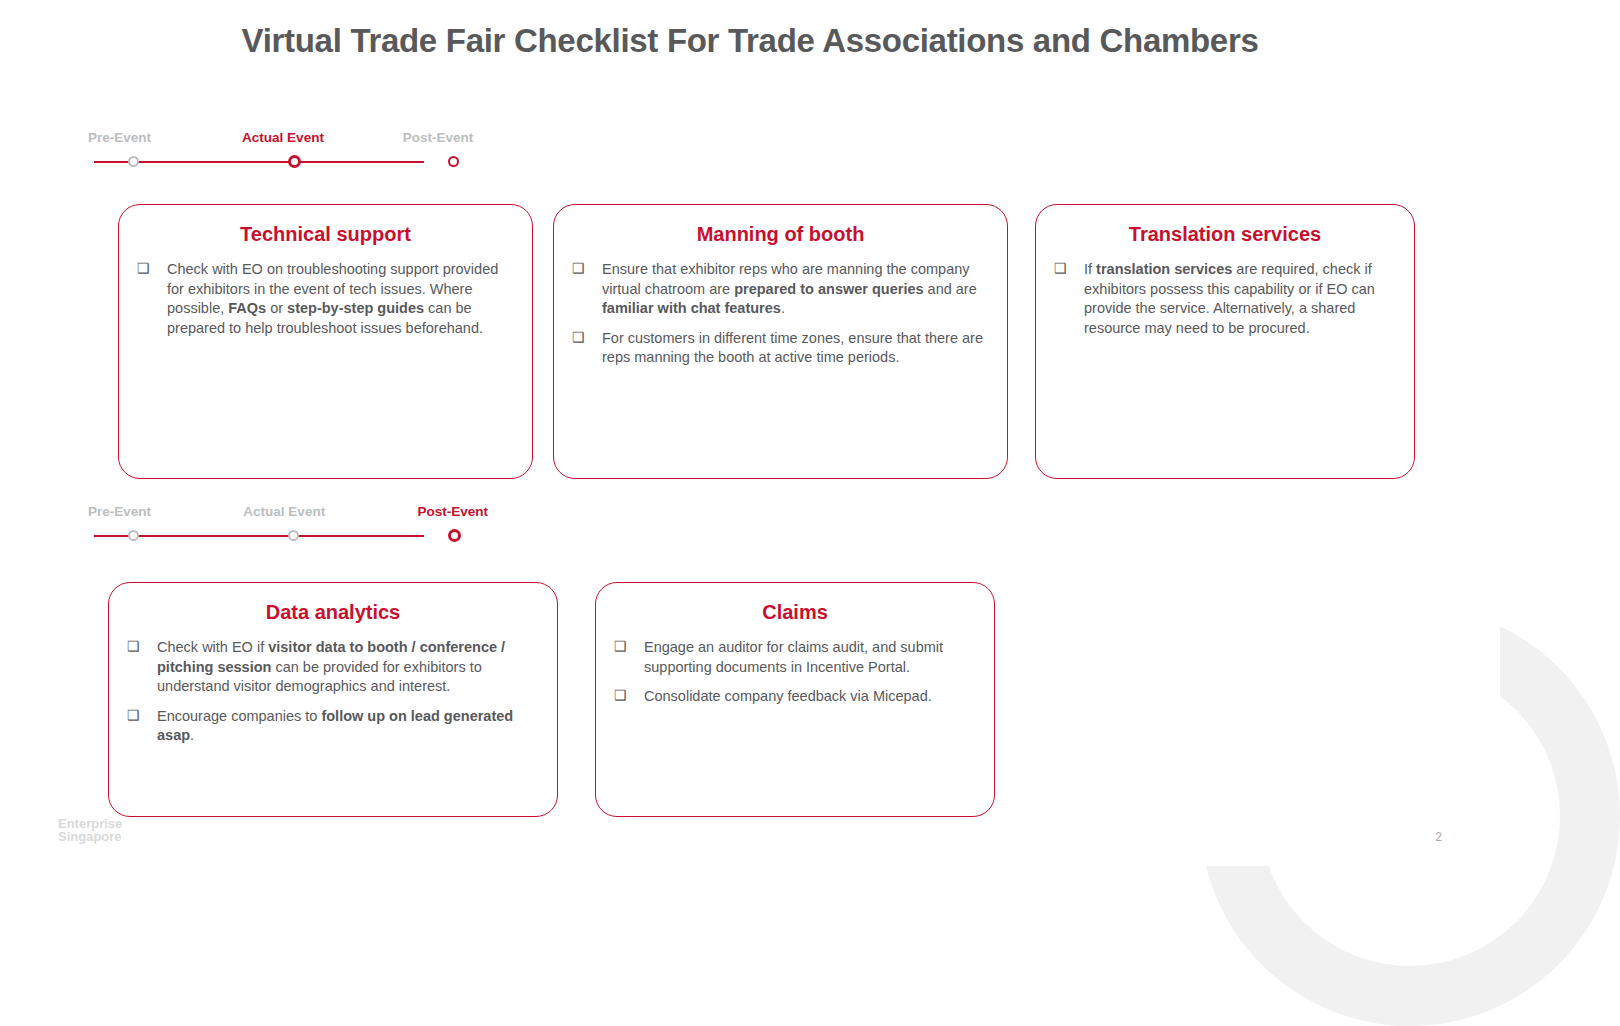Virtual Trade Fair Checklist For Trade Associations and Chambers
Pre-Event Actual Event Post-Event
Technical support
Check with EO on troubleshooting support provided for exhibitors in the event of tech issues. Where possible, FAQs or step-by-step guides can be prepared to help troubleshoot issues beforehand.
Manning of booth
Ensure that exhibitor reps who are manning the company virtual chatroom are prepared to answer queries and are familiar with chat features.
For customers in different time zones, ensure that there are reps manning the booth at active time periods.
Translation services
If translation services are required, check if exhibitors possess this capability or if EO can provide the service. Alternatively, a shared resource may need to be procured.
Pre-Event Actual Event Post-Event
Data analytics
Check with EO if visitor data to booth / conference / pitching session can be provided for exhibitors to understand visitor demographics and interest.
Encourage companies to follow up on lead generated asap.
Claims
Engage an auditor for claims audit, and submit supporting documents in Incentive Portal.
Consolidate company feedback via Micepad.
Enterprise
Singapore
2